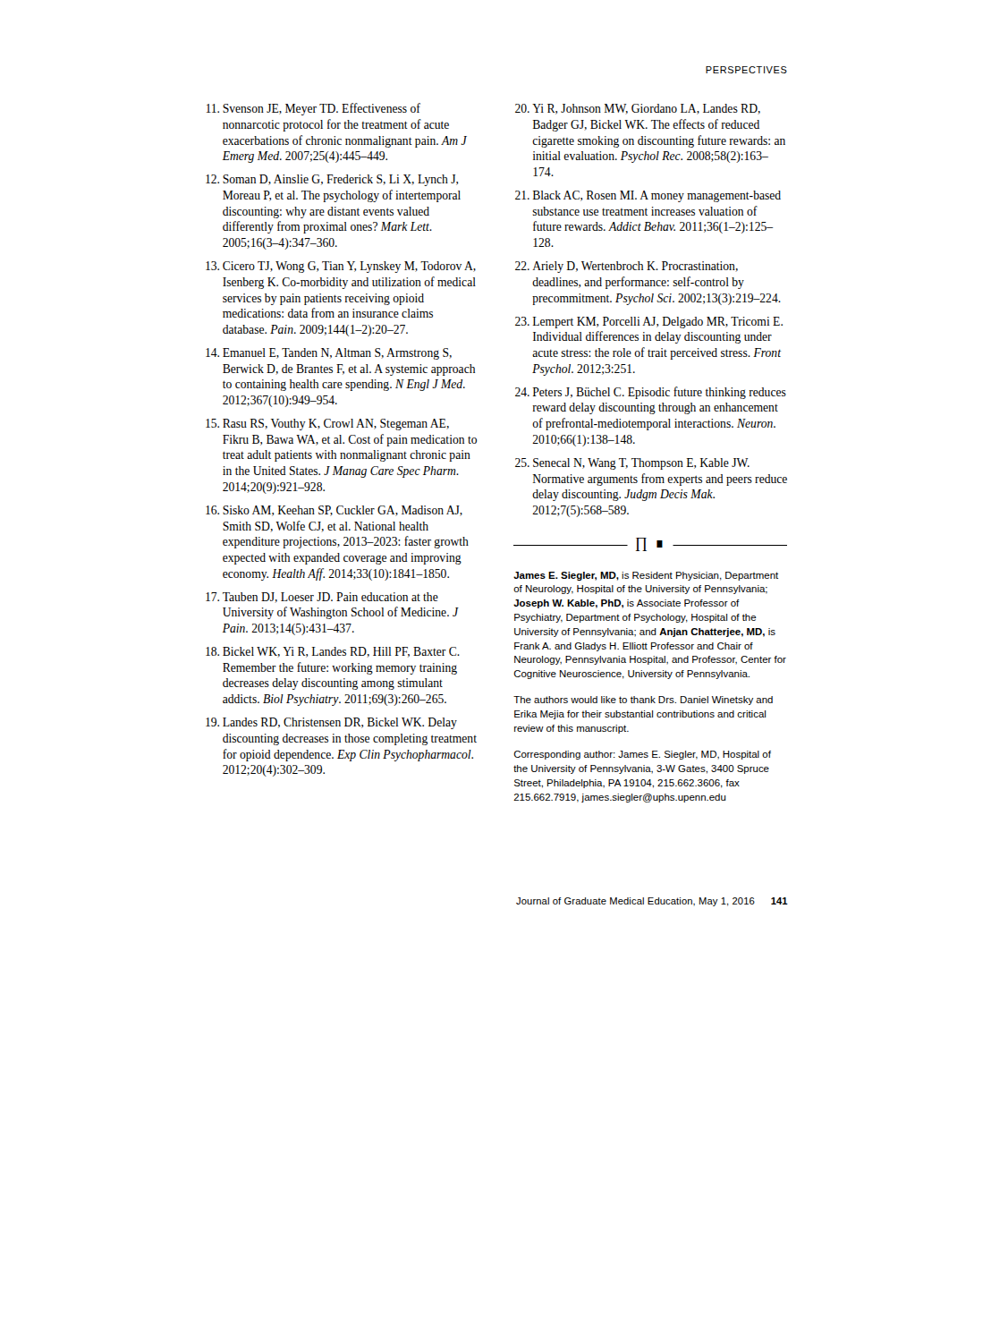PERSPECTIVES
Svenson JE, Meyer TD. Effectiveness of nonnarcotic protocol for the treatment of acute exacerbations of chronic nonmalignant pain. Am J Emerg Med. 2007;25(4):445–449.
Soman D, Ainslie G, Frederick S, Li X, Lynch J, Moreau P, et al. The psychology of intertemporal discounting: why are distant events valued differently from proximal ones? Mark Lett. 2005;16(3–4):347–360.
Cicero TJ, Wong G, Tian Y, Lynskey M, Todorov A, Isenberg K. Co-morbidity and utilization of medical services by pain patients receiving opioid medications: data from an insurance claims database. Pain. 2009;144(1–2):20–27.
Emanuel E, Tanden N, Altman S, Armstrong S, Berwick D, de Brantes F, et al. A systemic approach to containing health care spending. N Engl J Med. 2012;367(10):949–954.
Rasu RS, Vouthy K, Crowl AN, Stegeman AE, Fikru B, Bawa WA, et al. Cost of pain medication to treat adult patients with nonmalignant chronic pain in the United States. J Manag Care Spec Pharm. 2014;20(9):921–928.
Sisko AM, Keehan SP, Cuckler GA, Madison AJ, Smith SD, Wolfe CJ, et al. National health expenditure projections, 2013–2023: faster growth expected with expanded coverage and improving economy. Health Aff. 2014;33(10):1841–1850.
Tauben DJ, Loeser JD. Pain education at the University of Washington School of Medicine. J Pain. 2013;14(5):431–437.
Bickel WK, Yi R, Landes RD, Hill PF, Baxter C. Remember the future: working memory training decreases delay discounting among stimulant addicts. Biol Psychiatry. 2011;69(3):260–265.
Landes RD, Christensen DR, Bickel WK. Delay discounting decreases in those completing treatment for opioid dependence. Exp Clin Psychopharmacol. 2012;20(4):302–309.
Yi R, Johnson MW, Giordano LA, Landes RD, Badger GJ, Bickel WK. The effects of reduced cigarette smoking on discounting future rewards: an initial evaluation. Psychol Rec. 2008;58(2):163–174.
Black AC, Rosen MI. A money management-based substance use treatment increases valuation of future rewards. Addict Behav. 2011;36(1–2):125–128.
Ariely D, Wertenbroch K. Procrastination, deadlines, and performance: self-control by precommitment. Psychol Sci. 2002;13(3):219–224.
Lempert KM, Porcelli AJ, Delgado MR, Tricomi E. Individual differences in delay discounting under acute stress: the role of trait perceived stress. Front Psychol. 2012;3:251.
Peters J, Büchel C. Episodic future thinking reduces reward delay discounting through an enhancement of prefrontal-mediotemporal interactions. Neuron. 2010;66(1):138–148.
Senecal N, Wang T, Thompson E, Kable JW. Normative arguments from experts and peers reduce delay discounting. Judgm Decis Mak. 2012;7(5):568–589.
∏ ∎
James E. Siegler, MD, is Resident Physician, Department of Neurology, Hospital of the University of Pennsylvania; Joseph W. Kable, PhD, is Associate Professor of Psychiatry, Department of Psychology, Hospital of the University of Pennsylvania; and Anjan Chatterjee, MD, is Frank A. and Gladys H. Elliott Professor and Chair of Neurology, Pennsylvania Hospital, and Professor, Center for Cognitive Neuroscience, University of Pennsylvania.
The authors would like to thank Drs. Daniel Winetsky and Erika Mejia for their substantial contributions and critical review of this manuscript.
Corresponding author: James E. Siegler, MD, Hospital of the University of Pennsylvania, 3-W Gates, 3400 Spruce Street, Philadelphia, PA 19104, 215.662.3606, fax 215.662.7919, james.siegler@uphs.upenn.edu
Journal of Graduate Medical Education, May 1, 2016 141